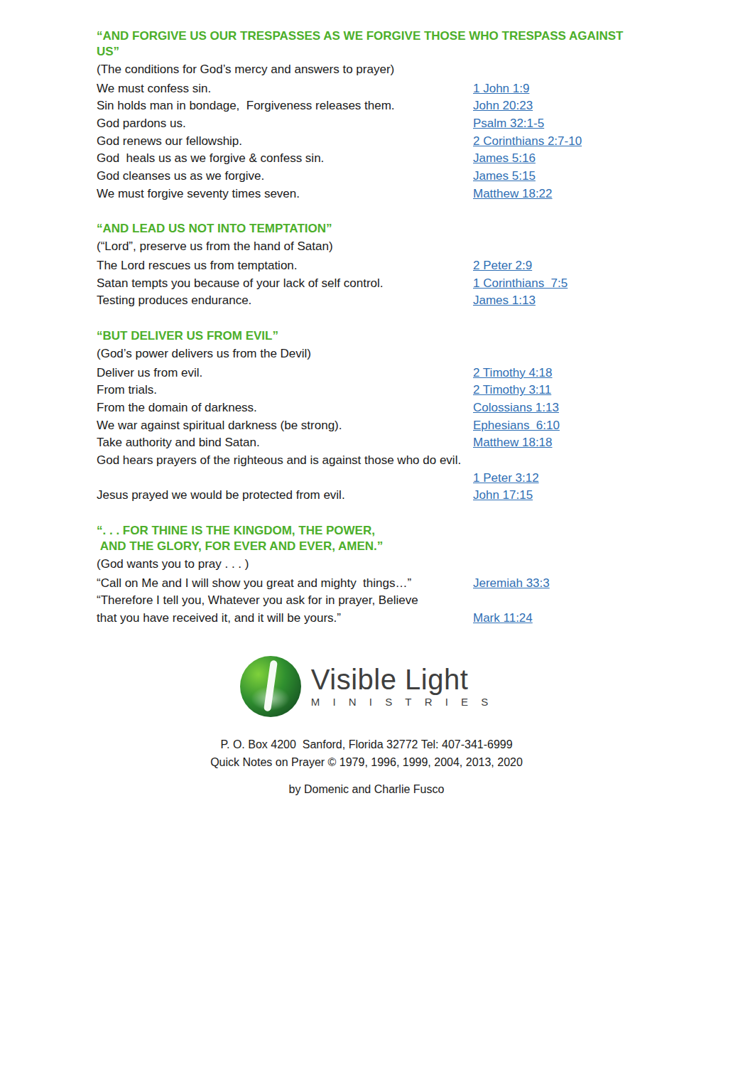“And forgive us our trespasses as we forgive those who trespass against us”
(The conditions for God’s mercy and answers to prayer)
| We must confess sin. | 1 John 1:9 |
| Sin holds man in bondage, Forgiveness releases them. | John 20:23 |
| God pardons us. | Psalm 32:1-5 |
| God renews our fellowship. | 2 Corinthians 2:7-10 |
| God heals us as we forgive & confess sin. | James 5:16 |
| God cleanses us as we forgive. | James 5:15 |
| We must forgive seventy times seven. | Matthew 18:22 |
“And lead us not into temptation”
(“Lord”, preserve us from the hand of Satan)
| The Lord rescues us from temptation. | 2 Peter 2:9 |
| Satan tempts you because of your lack of self control. | 1 Corinthians 7:5 |
| Testing produces endurance. | James 1:13 |
“But deliver us from evil”
(God’s power delivers us from the Devil)
| Deliver us from evil. | 2 Timothy 4:18 |
| From trials. | 2 Timothy 3:11 |
| From the domain of darkness. | Colossians 1:13 |
| We war against spiritual darkness (be strong). | Ephesians 6:10 |
| Take authority and bind Satan. | Matthew 18:18 |
| God hears prayers of the righteous and is against those who do evil. |
| | 1 Peter 3:12 |
| Jesus prayed we would be protected from evil. | John 17:15 |
“. . . For thine is the kingdom, the power,
and the glory, for ever and ever, Amen.”
(God wants you to pray . . . )
| “Call on Me and I will show you great and mighty things…” | Jeremiah 33:3 |
| “Therefore I tell you, Whatever you ask for in prayer, Believe |
| that you have received it, and it will be yours.” | Mark 11:24 |
Visible Light
M I N I S T R I E S
P. O. Box 4200 Sanford, Florida 32772 Tel: 407-341-6999
Quick Notes on Prayer © 1979, 1996, 1999, 2004, 2013, 2020
by Domenic and Charlie Fusco